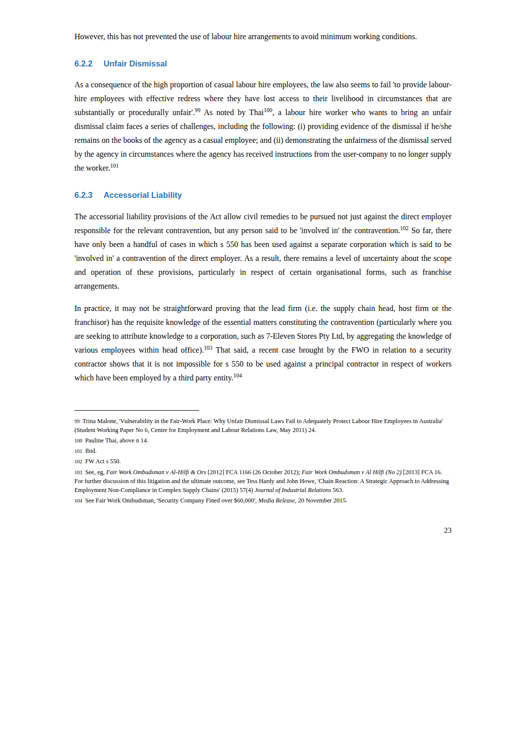However, this has not prevented the use of labour hire arrangements to avoid minimum working conditions.
6.2.2 Unfair Dismissal
As a consequence of the high proportion of casual labour hire employees, the law also seems to fail 'to provide labour-hire employees with effective redress where they have lost access to their livelihood in circumstances that are substantially or procedurally unfair'.99 As noted by Thai100, a labour hire worker who wants to bring an unfair dismissal claim faces a series of challenges, including the following: (i) providing evidence of the dismissal if he/she remains on the books of the agency as a casual employee; and (ii) demonstrating the unfairness of the dismissal served by the agency in circumstances where the agency has received instructions from the user-company to no longer supply the worker.101
6.2.3 Accessorial Liability
The accessorial liability provisions of the Act allow civil remedies to be pursued not just against the direct employer responsible for the relevant contravention, but any person said to be 'involved in' the contravention.102 So far, there have only been a handful of cases in which s 550 has been used against a separate corporation which is said to be 'involved in' a contravention of the direct employer. As a result, there remains a level of uncertainty about the scope and operation of these provisions, particularly in respect of certain organisational forms, such as franchise arrangements.
In practice, it may not be straightforward proving that the lead firm (i.e. the supply chain head, host firm or the franchisor) has the requisite knowledge of the essential matters constituting the contravention (particularly where you are seeking to attribute knowledge to a corporation, such as 7-Eleven Stores Pty Ltd, by aggregating the knowledge of various employees within head office).103 That said, a recent case brought by the FWO in relation to a security contractor shows that it is not impossible for s 550 to be used against a principal contractor in respect of workers which have been employed by a third party entity.104
99 Trina Malone, 'Vulnerability in the Fair-Work Place: Why Unfair Dismissal Laws Fail to Adequately Protect Labour Hire Employees in Australia' (Student Working Paper No 6, Centre for Employment and Labour Relations Law, May 2011) 24.
100 Pauline Thai, above n 14.
101 Ibid.
102 FW Act s 550.
103 See, eg, Fair Work Ombudsman v Al-Hilfi & Ors [2012] FCA 1166 (26 October 2012); Fair Work Ombudsman v Al Hilfi (No 2) [2013] FCA 16. For further discussion of this litigation and the ultimate outcome, see Tess Hardy and John Howe, 'Chain Reaction: A Strategic Approach to Addressing Employment Non-Compliance in Complex Supply Chains' (2015) 57(4) Journal of Industrial Relations 563.
104 See Fair Work Ombudsman, 'Security Company Fined over $60,000', Media Release, 20 November 2015.
23